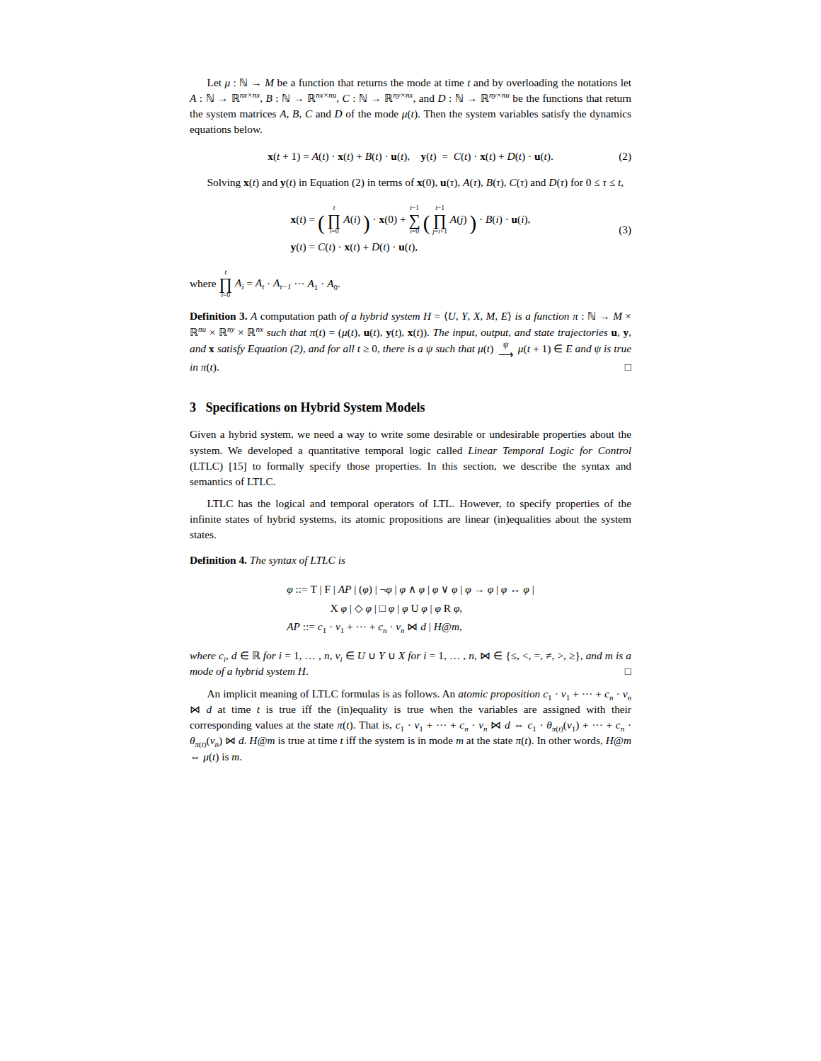Let μ : ℕ → M be a function that returns the mode at time t and by overloading the notations let A : ℕ → ℝnx×nx, B : ℕ → ℝnx×nu, C : ℕ → ℝny×nx, and D : ℕ → ℝny×nu be the functions that return the system matrices A, B, C and D of the mode μ(t). Then the system variables satisfy the dynamics equations below.
x(t + 1) = A(t) · x(t) + B(t) · u(t), y(t) = C(t) · x(t) + D(t) · u(t). (2)
Solving x(t) and y(t) in Equation (2) in terms of x(0), u(τ), A(τ), B(τ), C(τ) and D(τ) for 0 ≤ τ ≤ t,
x(t) = ( t∏i=0 A(i) ) · x(0) + t−1∑i=0 ( t−1∏j=i+1 A(j) ) · B(i) · u(i), y(t) = C(t) · x(t) + D(t) · u(t), (3)
where t∏i=0 Ai = At · At−1 ··· A1 · A0.
Definition 3. A computation path of a hybrid system H = ⟨U, Y, X, M, E⟩ is a function π : ℕ → M × ℝnu × ℝny × ℝnx such that π(t) = (μ(t), u(t), y(t), x(t)). The input, output, and state trajectories u, y, and x satisfy Equation (2), and for all t ≥ 0, there is a ψ such that μ(t) ψ⟶ μ(t + 1) ∈ E and ψ is true in π(t). □
3 Specifications on Hybrid System Models
Given a hybrid system, we need a way to write some desirable or undesirable properties about the system. We developed a quantitative temporal logic called Linear Temporal Logic for Control (LTLC) [15] to formally specify those properties. In this section, we describe the syntax and semantics of LTLC.
LTLC has the logical and temporal operators of LTL. However, to specify properties of the infinite states of hybrid systems, its atomic propositions are linear (in)equalities about the system states.
Definition 4. The syntax of LTLC is
φ ::= T | F | AP | (φ) | ¬φ | φ ∧ φ | φ ∨ φ | φ → φ | φ ↔ φ | X φ | ◇ φ | □ φ | φ U φ | φ R φ, AP ::= c1 · v1 + ··· + cn · vn ⋈ d | H@m,
where ci, d ∈ ℝ for i = 1, … , n, vi ∈ U ∪ Y ∪ X for i = 1, … , n, ⋈ ∈ {≤, <, =, ≠, >, ≥}, and m is a mode of a hybrid system H. □
An implicit meaning of LTLC formulas is as follows. An atomic proposition c1 · v1 + ··· + cn · vn ⋈ d at time t is true iff the (in)equality is true when the variables are assigned with their corresponding values at the state π(t). That is, c1 · v1 + ··· + cn · vn ⋈ d ⇔ c1 · θπ(t)(v1) + ··· + cn · θπ(t)(vn) ⋈ d. H@m is true at time t iff the system is in mode m at the state π(t). In other words, H@m ⇔ μ(t) is m.